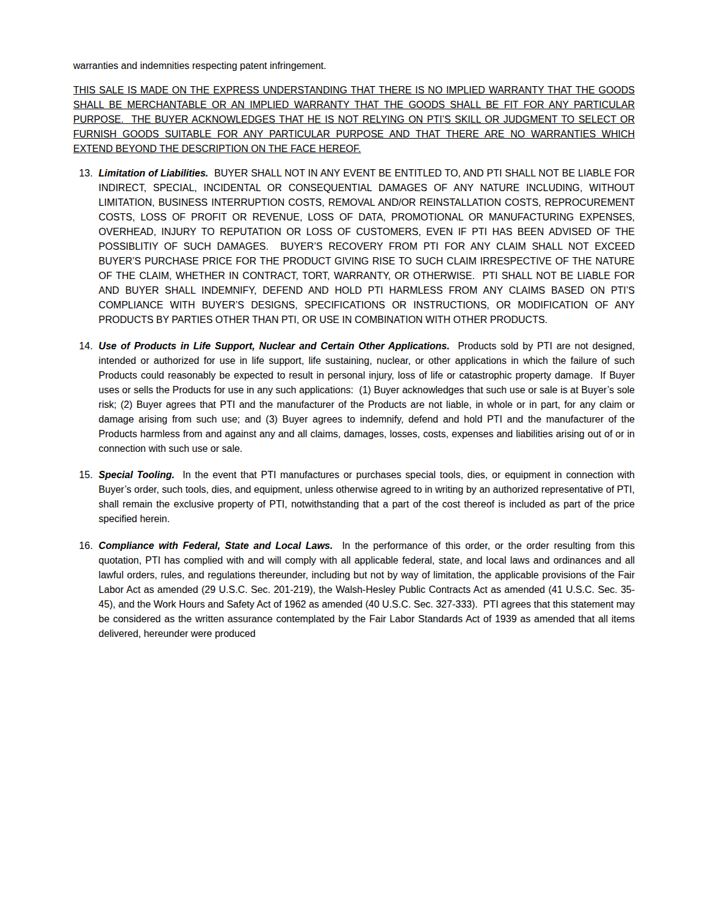warranties and indemnities respecting patent infringement.
This sale is made on the express understanding that there is no implied warranty that the goods shall be merchantable or an implied warranty that the goods shall be fit for any particular purpose. The buyer acknowledges that he is not relying on PTI’s skill or judgment to select or furnish goods suitable for any particular purpose and that there are no warranties which extend beyond the description on the face hereof.
Limitation of Liabilities. Buyer shall not in any event be entitled to, and PTI shall not be liable for indirect, special, incidental or consequential damages of any nature including, without limitation, business interruption costs, removal and/or reinstallation costs, reprocurement costs, loss of profit or revenue, loss of data, promotional or manufacturing expenses, overhead, injury to reputation or loss of customers, even if PTI has been advised of the possiblitiy of such damages. Buyer’s recovery from PTI for any claim shall not exceed buyer’s purchase price for the product giving rise to such claim irrespective of the nature of the claim, whether in contract, tort, warranty, or otherwise. PTI shall not be liable for and buyer shall indemnify, defend and hold PTI harmless from any claims based on PTI’s compliance with buyer’s designs, specifications or instructions, or modification of any products by parties other than PTI, or use in combination with other products.
Use of Products in Life Support, Nuclear and Certain Other Applications. Products sold by PTI are not designed, intended or authorized for use in life support, life sustaining, nuclear, or other applications in which the failure of such Products could reasonably be expected to result in personal injury, loss of life or catastrophic property damage. If Buyer uses or sells the Products for use in any such applications: (1) Buyer acknowledges that such use or sale is at Buyer’s sole risk; (2) Buyer agrees that PTI and the manufacturer of the Products are not liable, in whole or in part, for any claim or damage arising from such use; and (3) Buyer agrees to indemnify, defend and hold PTI and the manufacturer of the Products harmless from and against any and all claims, damages, losses, costs, expenses and liabilities arising out of or in connection with such use or sale.
Special Tooling. In the event that PTI manufactures or purchases special tools, dies, or equipment in connection with Buyer’s order, such tools, dies, and equipment, unless otherwise agreed to in writing by an authorized representative of PTI, shall remain the exclusive property of PTI, notwithstanding that a part of the cost thereof is included as part of the price specified herein.
Compliance with Federal, State and Local Laws. In the performance of this order, or the order resulting from this quotation, PTI has complied with and will comply with all applicable federal, state, and local laws and ordinances and all lawful orders, rules, and regulations thereunder, including but not by way of limitation, the applicable provisions of the Fair Labor Act as amended (29 U.S.C. Sec. 201-219), the Walsh-Hesley Public Contracts Act as amended (41 U.S.C. Sec. 35-45), and the Work Hours and Safety Act of 1962 as amended (40 U.S.C. Sec. 327-333). PTI agrees that this statement may be considered as the written assurance contemplated by the Fair Labor Standards Act of 1939 as amended that all items delivered, hereunder were produced